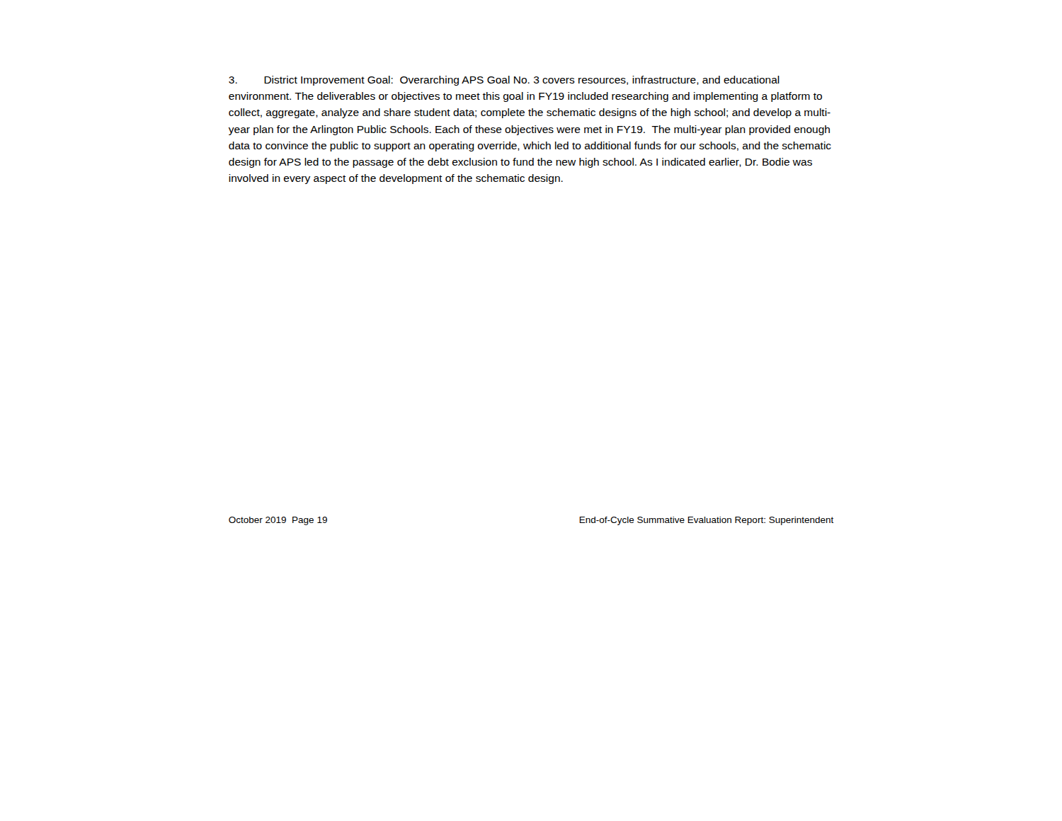3. District Improvement Goal: Overarching APS Goal No. 3 covers resources, infrastructure, and educational environment. The deliverables or objectives to meet this goal in FY19 included researching and implementing a platform to collect, aggregate, analyze and share student data; complete the schematic designs of the high school; and develop a multi-year plan for the Arlington Public Schools. Each of these objectives were met in FY19. The multi-year plan provided enough data to convince the public to support an operating override, which led to additional funds for our schools, and the schematic design for APS led to the passage of the debt exclusion to fund the new high school. As I indicated earlier, Dr. Bodie was involved in every aspect of the development of the schematic design.
October 2019 Page 19
End-of-Cycle Summative Evaluation Report: Superintendent